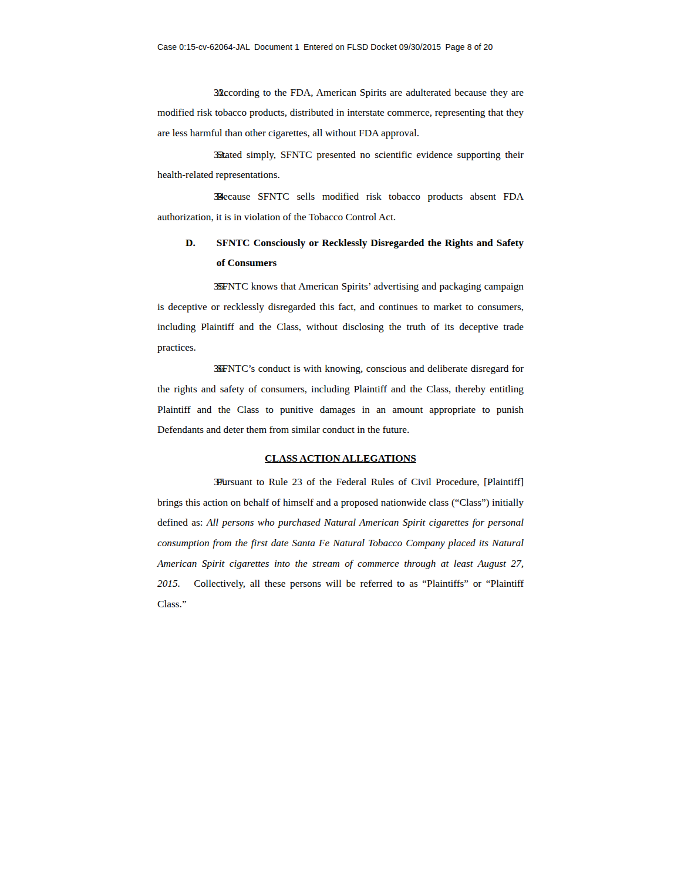Case 0:15-cv-62064-JAL Document 1 Entered on FLSD Docket 09/30/2015 Page 8 of 20
32. According to the FDA, American Spirits are adulterated because they are modified risk tobacco products, distributed in interstate commerce, representing that they are less harmful than other cigarettes, all without FDA approval.
33. Stated simply, SFNTC presented no scientific evidence supporting their health-related representations.
34. Because SFNTC sells modified risk tobacco products absent FDA authorization, it is in violation of the Tobacco Control Act.
D. SFNTC Consciously or Recklessly Disregarded the Rights and Safety of Consumers
35. SFNTC knows that American Spirits’ advertising and packaging campaign is deceptive or recklessly disregarded this fact, and continues to market to consumers, including Plaintiff and the Class, without disclosing the truth of its deceptive trade practices.
36. SFNTC’s conduct is with knowing, conscious and deliberate disregard for the rights and safety of consumers, including Plaintiff and the Class, thereby entitling Plaintiff and the Class to punitive damages in an amount appropriate to punish Defendants and deter them from similar conduct in the future.
CLASS ACTION ALLEGATIONS
37. Pursuant to Rule 23 of the Federal Rules of Civil Procedure, [Plaintiff] brings this action on behalf of himself and a proposed nationwide class (“Class”) initially defined as: All persons who purchased Natural American Spirit cigarettes for personal consumption from the first date Santa Fe Natural Tobacco Company placed its Natural American Spirit cigarettes into the stream of commerce through at least August 27, 2015. Collectively, all these persons will be referred to as “Plaintiffs” or “Plaintiff Class.”